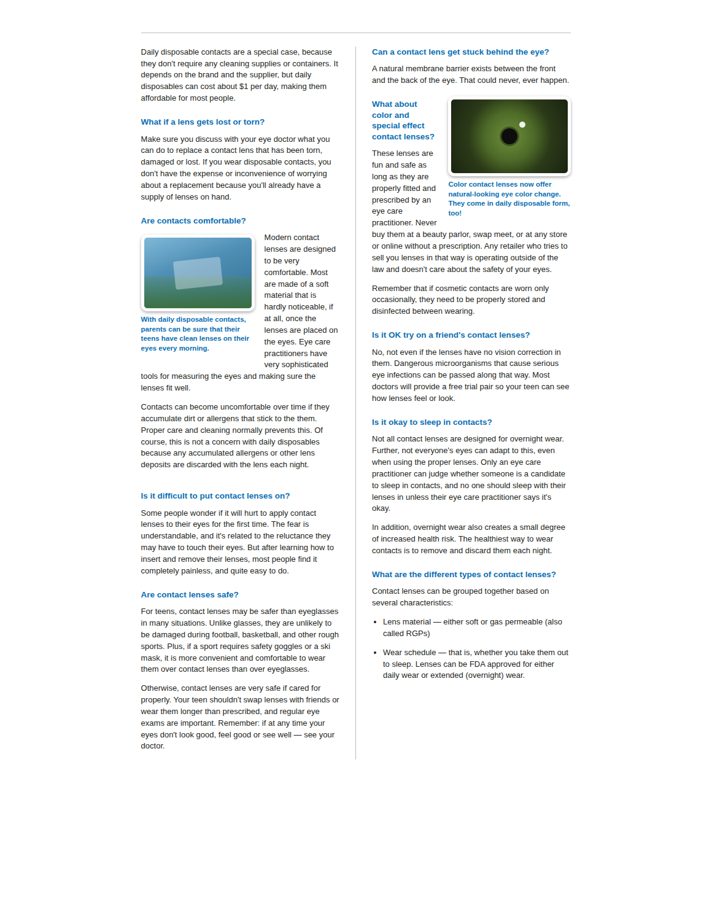Daily disposable contacts are a special case, because they don't require any cleaning supplies or containers. It depends on the brand and the supplier, but daily disposables can cost about $1 per day, making them affordable for most people.
What if a lens gets lost or torn?
Make sure you discuss with your eye doctor what you can do to replace a contact lens that has been torn, damaged or lost. If you wear disposable contacts, you don't have the expense or inconvenience of worrying about a replacement because you'll already have a supply of lenses on hand.
Are contacts comfortable?
With daily disposable contacts, parents can be sure that their teens have clean lenses on their eyes every morning.
Modern contact lenses are designed to be very comfortable. Most are made of a soft material that is hardly noticeable, if at all, once the lenses are placed on the eyes. Eye care practitioners have very sophisticated tools for measuring the eyes and making sure the lenses fit well.
Contacts can become uncomfortable over time if they accumulate dirt or allergens that stick to the them. Proper care and cleaning normally prevents this. Of course, this is not a concern with daily disposables because any accumulated allergens or other lens deposits are discarded with the lens each night.
Is it difficult to put contact lenses on?
Some people wonder if it will hurt to apply contact lenses to their eyes for the first time. The fear is understandable, and it's related to the reluctance they may have to touch their eyes. But after learning how to insert and remove their lenses, most people find it completely painless, and quite easy to do.
Are contact lenses safe?
For teens, contact lenses may be safer than eyeglasses in many situations. Unlike glasses, they are unlikely to be damaged during football, basketball, and other rough sports. Plus, if a sport requires safety goggles or a ski mask, it is more convenient and comfortable to wear them over contact lenses than over eyeglasses.
Otherwise, contact lenses are very safe if cared for properly. Your teen shouldn't swap lenses with friends or wear them longer than prescribed, and regular eye exams are important. Remember: if at any time your eyes don't look good, feel good or see well — see your doctor.
Can a contact lens get stuck behind the eye?
A natural membrane barrier exists between the front and the back of the eye. That could never, ever happen.
Color contact lenses now offer natural-looking eye color change. They come in daily disposable form, too!
What about color and special effect contact lenses?
These lenses are fun and safe as long as they are properly fitted and prescribed by an eye care practitioner. Never buy them at a beauty parlor, swap meet, or at any store or online without a prescription. Any retailer who tries to sell you lenses in that way is operating outside of the law and doesn't care about the safety of your eyes.
Remember that if cosmetic contacts are worn only occasionally, they need to be properly stored and disinfected between wearing.
Is it OK try on a friend's contact lenses?
No, not even if the lenses have no vision correction in them. Dangerous microorganisms that cause serious eye infections can be passed along that way. Most doctors will provide a free trial pair so your teen can see how lenses feel or look.
Is it okay to sleep in contacts?
Not all contact lenses are designed for overnight wear. Further, not everyone's eyes can adapt to this, even when using the proper lenses. Only an eye care practitioner can judge whether someone is a candidate to sleep in contacts, and no one should sleep with their lenses in unless their eye care practitioner says it's okay.
In addition, overnight wear also creates a small degree of increased health risk. The healthiest way to wear contacts is to remove and discard them each night.
What are the different types of contact lenses?
Contact lenses can be grouped together based on several characteristics:
Lens material — either soft or gas permeable (also called RGPs)
Wear schedule — that is, whether you take them out to sleep. Lenses can be FDA approved for either daily wear or extended (overnight) wear.